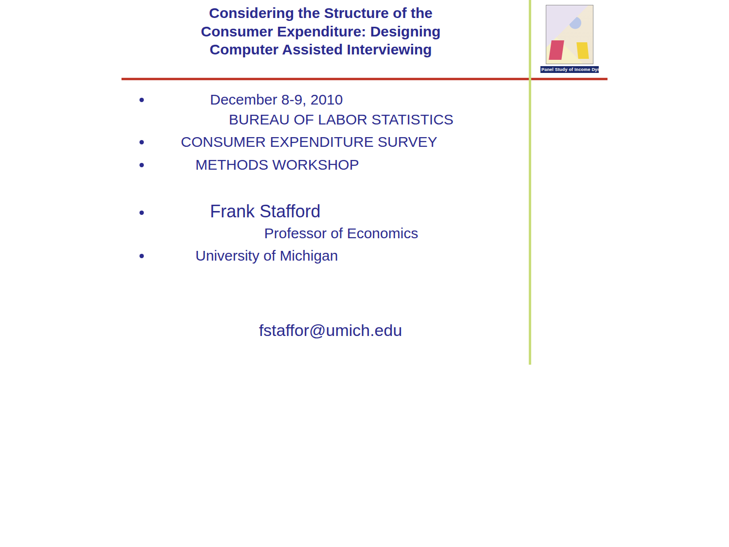Considering the Structure of the
Consumer Expenditure: Designing
Computer Assisted Interviewing
Panel Study of Income Dynamics
December 8-9, 2010 BUREAU OF LABOR STATISTICS
CONSUMER EXPENDITURE SURVEY
METHODS WORKSHOP
Frank Stafford Professor of Economics
University of Michigan
fstaffor@umich.edu